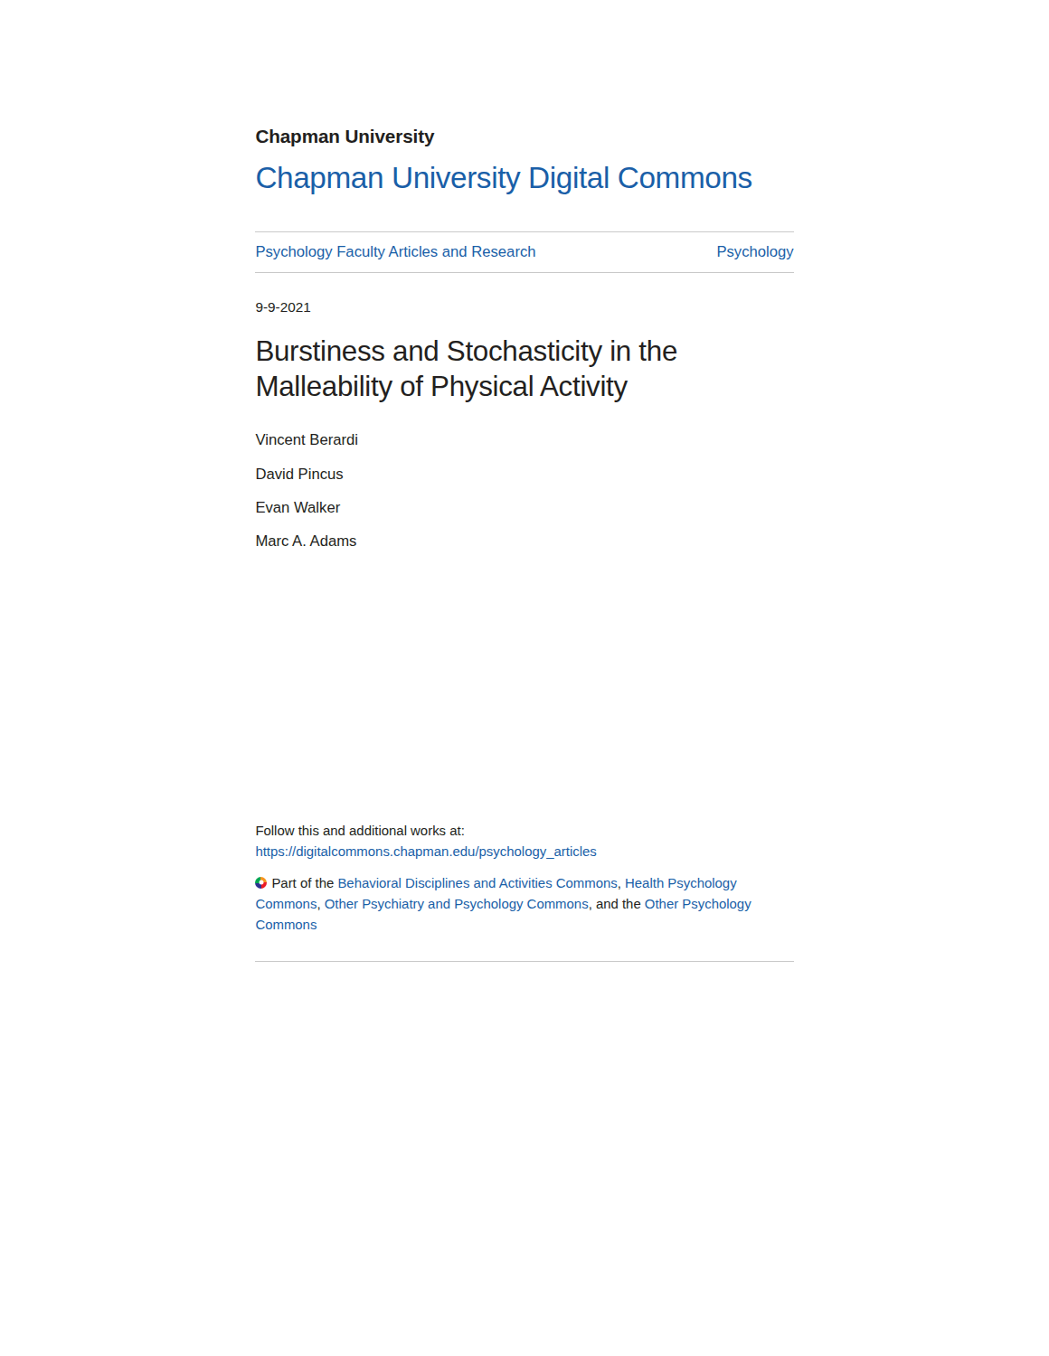Chapman University
Chapman University Digital Commons
Psychology Faculty Articles and Research Psychology
9-9-2021
Burstiness and Stochasticity in the Malleability of Physical Activity
Vincent Berardi
David Pincus
Evan Walker
Marc A. Adams
Follow this and additional works at: https://digitalcommons.chapman.edu/psychology_articles
Part of the Behavioral Disciplines and Activities Commons, Health Psychology Commons, Other Psychiatry and Psychology Commons, and the Other Psychology Commons